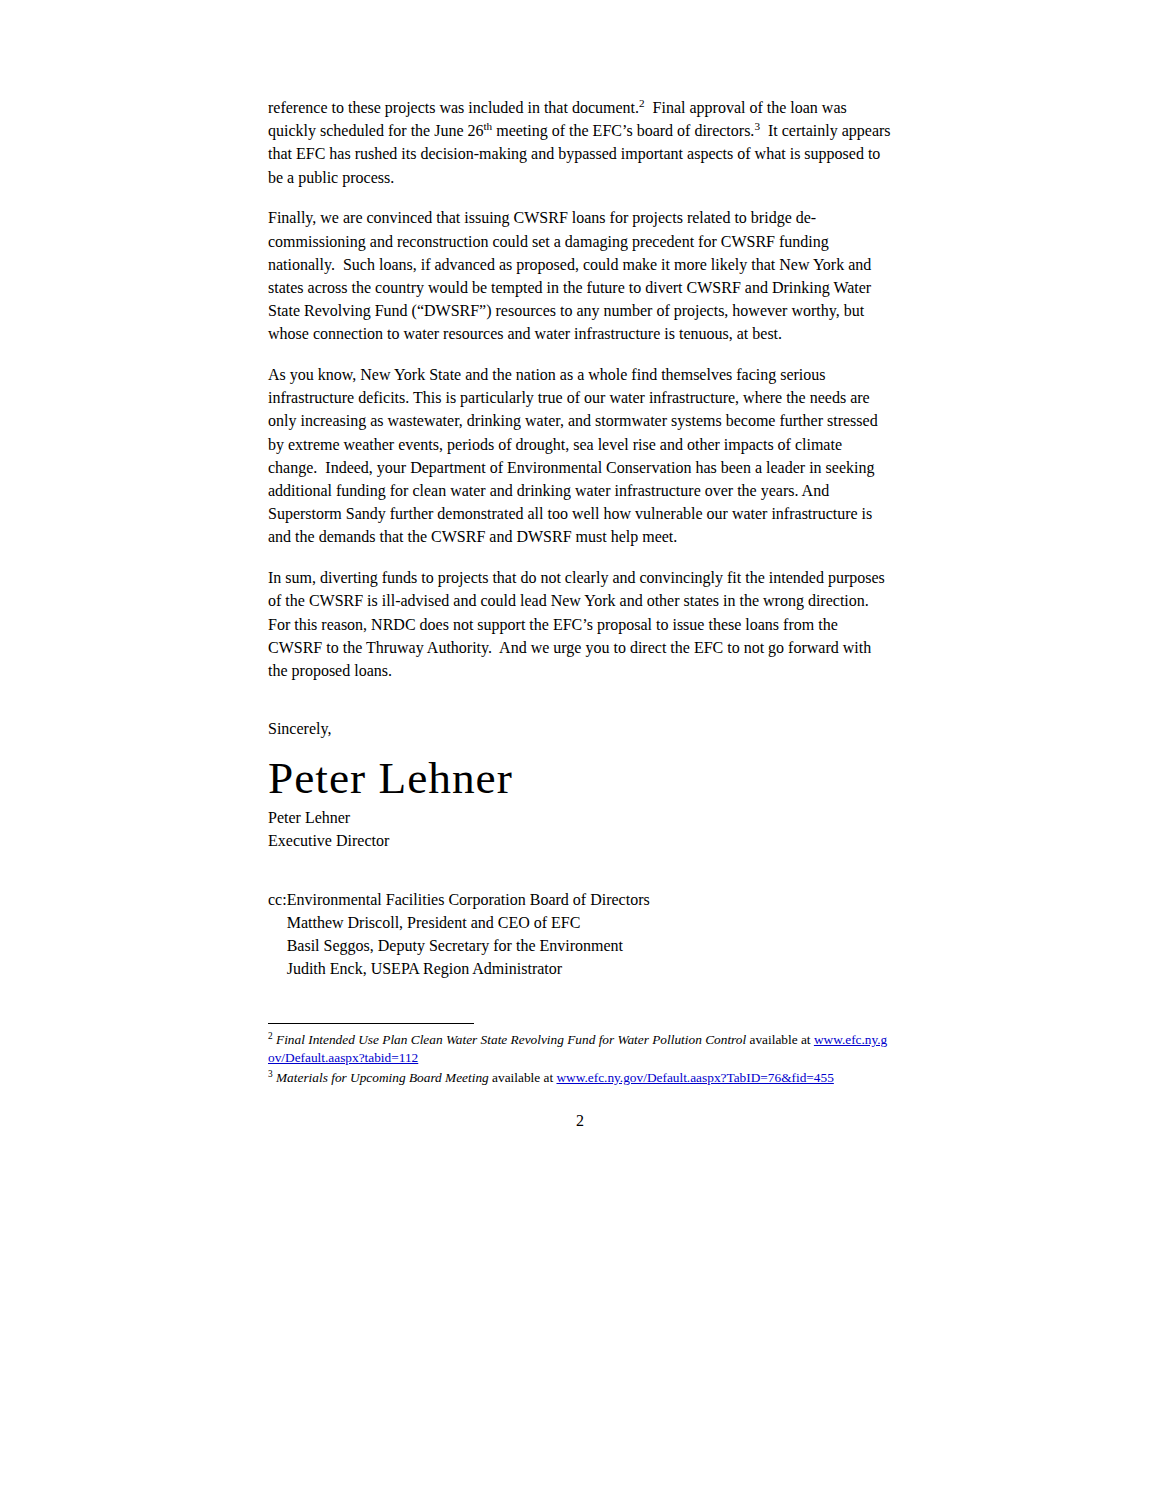reference to these projects was included in that document.2 Final approval of the loan was quickly scheduled for the June 26th meeting of the EFC’s board of directors.3 It certainly appears that EFC has rushed its decision-making and bypassed important aspects of what is supposed to be a public process.
Finally, we are convinced that issuing CWSRF loans for projects related to bridge de-commissioning and reconstruction could set a damaging precedent for CWSRF funding nationally. Such loans, if advanced as proposed, could make it more likely that New York and states across the country would be tempted in the future to divert CWSRF and Drinking Water State Revolving Fund (“DWSRF”) resources to any number of projects, however worthy, but whose connection to water resources and water infrastructure is tenuous, at best.
As you know, New York State and the nation as a whole find themselves facing serious infrastructure deficits. This is particularly true of our water infrastructure, where the needs are only increasing as wastewater, drinking water, and stormwater systems become further stressed by extreme weather events, periods of drought, sea level rise and other impacts of climate change. Indeed, your Department of Environmental Conservation has been a leader in seeking additional funding for clean water and drinking water infrastructure over the years. And Superstorm Sandy further demonstrated all too well how vulnerable our water infrastructure is and the demands that the CWSRF and DWSRF must help meet.
In sum, diverting funds to projects that do not clearly and convincingly fit the intended purposes of the CWSRF is ill-advised and could lead New York and other states in the wrong direction. For this reason, NRDC does not support the EFC’s proposal to issue these loans from the CWSRF to the Thruway Authority. And we urge you to direct the EFC to not go forward with the proposed loans.
Sincerely,
Peter Lehner
Peter Lehner
Executive Director
| cc: | Environmental Facilities Corporation Board of Directors Matthew Driscoll, President and CEO of EFC Basil Seggos, Deputy Secretary for the Environment Judith Enck, USEPA Region Administrator |
2 Final Intended Use Plan Clean Water State Revolving Fund for Water Pollution Control available at www.efc.ny.gov/Default.aaspx?tabid=112
3 Materials for Upcoming Board Meeting available at www.efc.ny.gov/Default.aaspx?TabID=76&fid=455
2